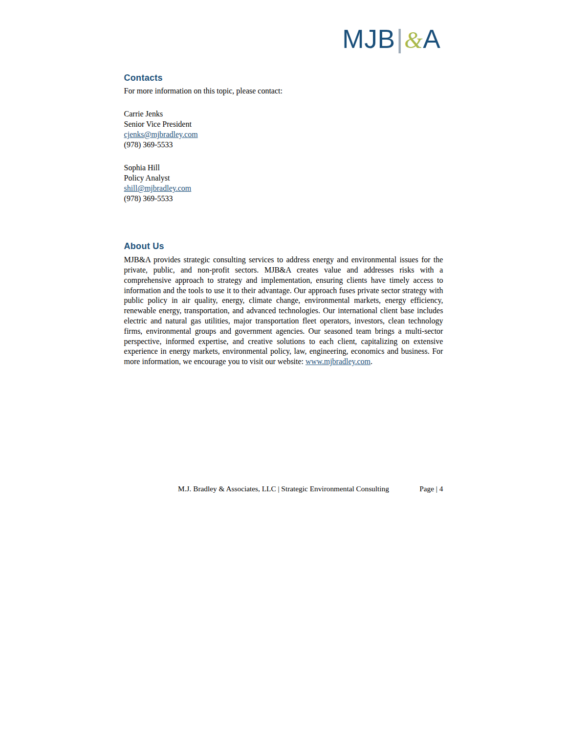MJB|&A
Contacts
For more information on this topic, please contact:
Carrie Jenks
Senior Vice President
cjenks@mjbradley.com
(978) 369-5533
Sophia Hill
Policy Analyst
shill@mjbradley.com
(978) 369-5533
About Us
MJB&A provides strategic consulting services to address energy and environmental issues for the private, public, and non-profit sectors. MJB&A creates value and addresses risks with a comprehensive approach to strategy and implementation, ensuring clients have timely access to information and the tools to use it to their advantage. Our approach fuses private sector strategy with public policy in air quality, energy, climate change, environmental markets, energy efficiency, renewable energy, transportation, and advanced technologies. Our international client base includes electric and natural gas utilities, major transportation fleet operators, investors, clean technology firms, environmental groups and government agencies. Our seasoned team brings a multi-sector perspective, informed expertise, and creative solutions to each client, capitalizing on extensive experience in energy markets, environmental policy, law, engineering, economics and business. For more information, we encourage you to visit our website: www.mjbradley.com.
M.J. Bradley & Associates, LLC | Strategic Environmental Consulting Page | 4